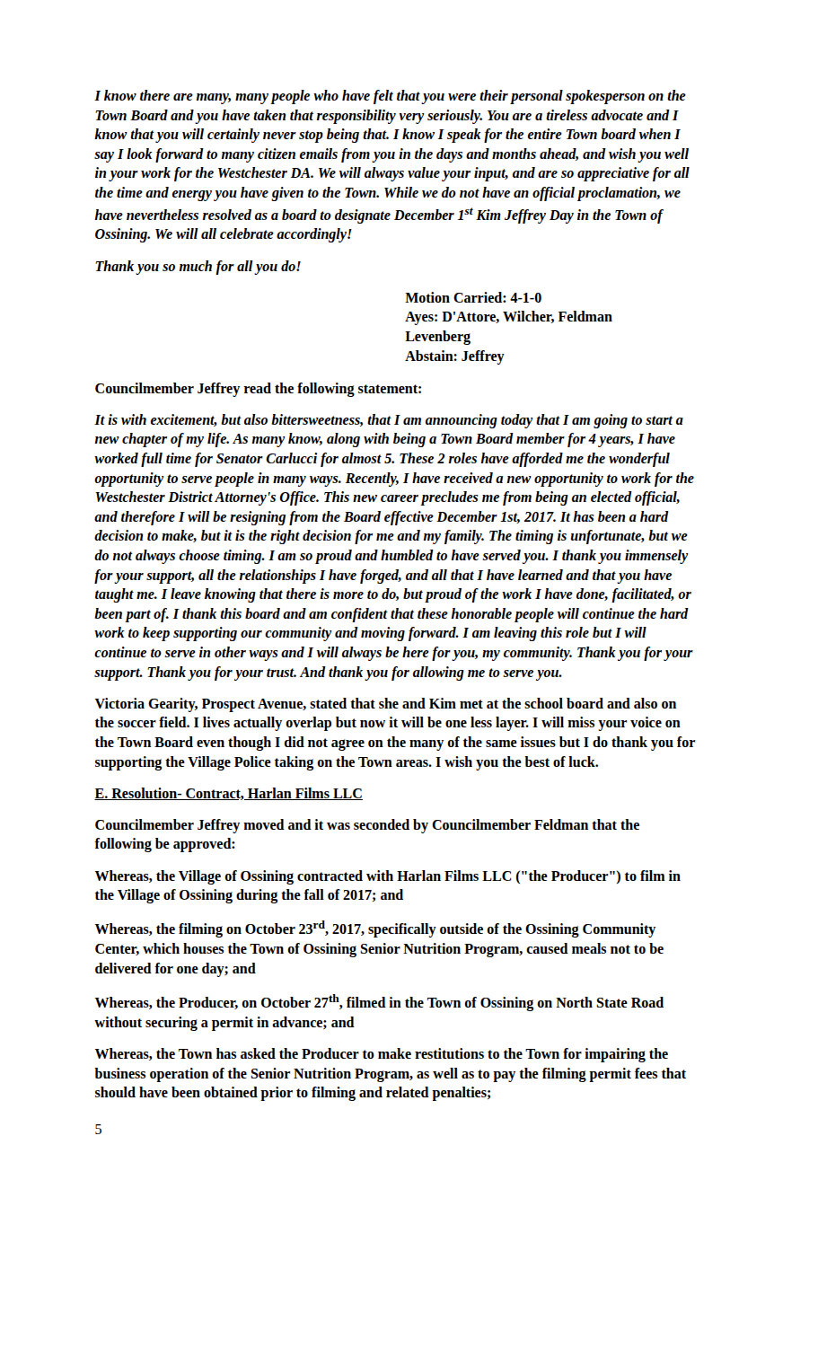I know there are many, many people who have felt that you were their personal spokesperson on the Town Board and you have taken that responsibility very seriously. You are a tireless advocate and I know that you will certainly never stop being that. I know I speak for the entire Town board when I say I look forward to many citizen emails from you in the days and months ahead, and wish you well in your work for the Westchester DA. We will always value your input, and are so appreciative for all the time and energy you have given to the Town. While we do not have an official proclamation, we have nevertheless resolved as a board to designate December 1st Kim Jeffrey Day in the Town of Ossining. We will all celebrate accordingly!
Thank you so much for all you do!
Motion Carried: 4-1-0 Ayes: D'Attore, Wilcher, Feldman Levenberg Abstain: Jeffrey
Councilmember Jeffrey read the following statement:
It is with excitement, but also bittersweetness, that I am announcing today that I am going to start a new chapter of my life. As many know, along with being a Town Board member for 4 years, I have worked full time for Senator Carlucci for almost 5. These 2 roles have afforded me the wonderful opportunity to serve people in many ways. Recently, I have received a new opportunity to work for the Westchester District Attorney's Office. This new career precludes me from being an elected official, and therefore I will be resigning from the Board effective December 1st, 2017. It has been a hard decision to make, but it is the right decision for me and my family. The timing is unfortunate, but we do not always choose timing. I am so proud and humbled to have served you. I thank you immensely for your support, all the relationships I have forged, and all that I have learned and that you have taught me. I leave knowing that there is more to do, but proud of the work I have done, facilitated, or been part of. I thank this board and am confident that these honorable people will continue the hard work to keep supporting our community and moving forward. I am leaving this role but I will continue to serve in other ways and I will always be here for you, my community. Thank you for your support. Thank you for your trust. And thank you for allowing me to serve you.
Victoria Gearity, Prospect Avenue, stated that she and Kim met at the school board and also on the soccer field. I lives actually overlap but now it will be one less layer. I will miss your voice on the Town Board even though I did not agree on the many of the same issues but I do thank you for supporting the Village Police taking on the Town areas. I wish you the best of luck.
E. Resolution- Contract, Harlan Films LLC
Councilmember Jeffrey moved and it was seconded by Councilmember Feldman that the following be approved:
Whereas, the Village of Ossining contracted with Harlan Films LLC ("the Producer") to film in the Village of Ossining during the fall of 2017; and
Whereas, the filming on October 23rd, 2017, specifically outside of the Ossining Community Center, which houses the Town of Ossining Senior Nutrition Program, caused meals not to be delivered for one day; and
Whereas, the Producer, on October 27th, filmed in the Town of Ossining on North State Road without securing a permit in advance; and
Whereas, the Town has asked the Producer to make restitutions to the Town for impairing the business operation of the Senior Nutrition Program, as well as to pay the filming permit fees that should have been obtained prior to filming and related penalties;
5